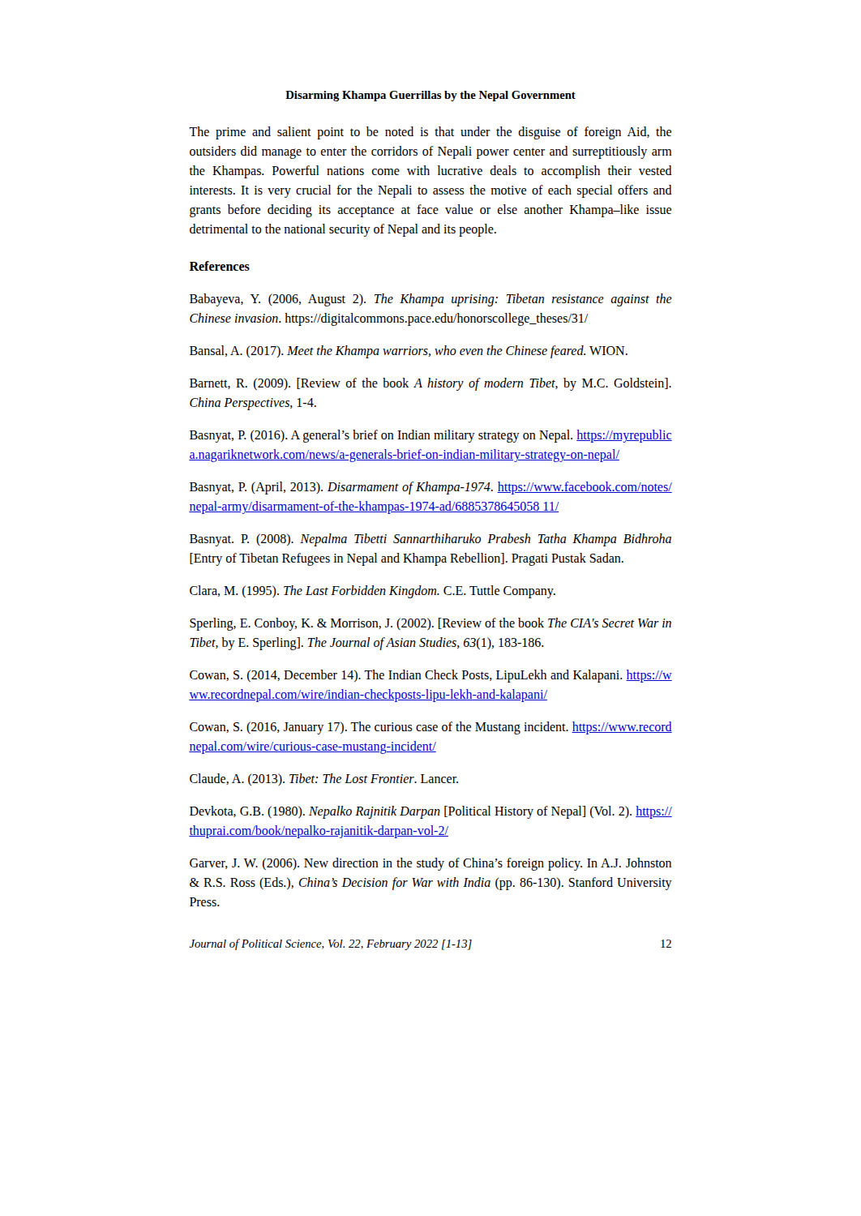Disarming Khampa Guerrillas by the Nepal Government
The prime and salient point to be noted is that under the disguise of foreign Aid, the outsiders did manage to enter the corridors of Nepali power center and surreptitiously arm the Khampas. Powerful nations come with lucrative deals to accomplish their vested interests. It is very crucial for the Nepali to assess the motive of each special offers and grants before deciding its acceptance at face value or else another Khampa–like issue detrimental to the national security of Nepal and its people.
References
Babayeva, Y. (2006, August 2). The Khampa uprising: Tibetan resistance against the Chinese invasion. https://digitalcommons.pace.edu/honorscollege_theses/31/
Bansal, A. (2017). Meet the Khampa warriors, who even the Chinese feared. WION.
Barnett, R. (2009). [Review of the book A history of modern Tibet, by M.C. Goldstein]. China Perspectives, 1-4.
Basnyat, P. (2016). A general’s brief on Indian military strategy on Nepal. https://myrepublica.nagariknetwork.com/news/a-generals-brief-on-indian-military-strategy-on-nepal/
Basnyat, P. (April, 2013). Disarmament of Khampa-1974. https://www.facebook.com/notes/nepal-army/disarmament-of-the-khampas-1974-ad/6885378645058 11/
Basnyat. P. (2008). Nepalma Tibetti Sannarthiharuko Prabesh Tatha Khampa Bidhroha [Entry of Tibetan Refugees in Nepal and Khampa Rebellion]. Pragati Pustak Sadan.
Clara, M. (1995). The Last Forbidden Kingdom. C.E. Tuttle Company.
Sperling, E. Conboy, K. & Morrison, J. (2002). [Review of the book The CIA's Secret War in Tibet, by E. Sperling]. The Journal of Asian Studies, 63(1), 183-186.
Cowan, S. (2014, December 14). The Indian Check Posts, LipuLekh and Kalapani. https://www.recordnepal.com/wire/indian-checkposts-lipu-lekh-and-kalapani/
Cowan, S. (2016, January 17). The curious case of the Mustang incident. https://www.recordnepal.com/wire/curious-case-mustang-incident/
Claude, A. (2013). Tibet: The Lost Frontier. Lancer.
Devkota, G.B. (1980). Nepalko Rajnitik Darpan [Political History of Nepal] (Vol. 2). https://thuprai.com/book/nepalko-rajanitik-darpan-vol-2/
Garver, J. W. (2006). New direction in the study of China’s foreign policy. In A.J. Johnston & R.S. Ross (Eds.), China’s Decision for War with India (pp. 86-130). Stanford University Press.
Journal of Political Science, Vol. 22, February 2022 [1-13] 12